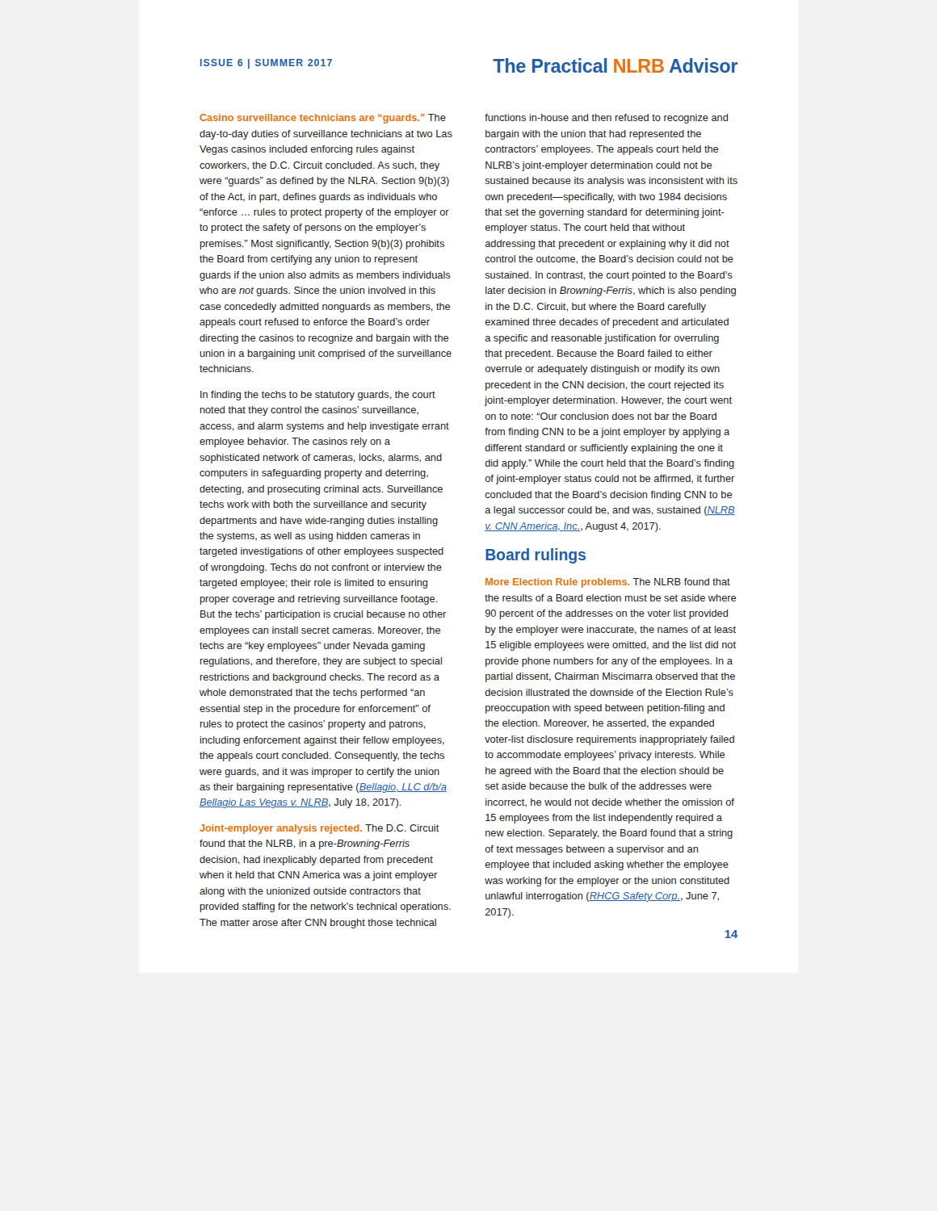Issue 6 | Summer 2017
The Practical NLRB Advisor
Casino surveillance technicians are “guards.” The day-to-day duties of surveillance technicians at two Las Vegas casinos included enforcing rules against coworkers, the D.C. Circuit concluded. As such, they were “guards” as defined by the NLRA. Section 9(b)(3) of the Act, in part, defines guards as individuals who “enforce … rules to protect property of the employer or to protect the safety of persons on the employer’s premises.” Most significantly, Section 9(b)(3) prohibits the Board from certifying any union to represent guards if the union also admits as members individuals who are not guards. Since the union involved in this case concededly admitted nonguards as members, the appeals court refused to enforce the Board’s order directing the casinos to recognize and bargain with the union in a bargaining unit comprised of the surveillance technicians.
In finding the techs to be statutory guards, the court noted that they control the casinos’ surveillance, access, and alarm systems and help investigate errant employee behavior. The casinos rely on a sophisticated network of cameras, locks, alarms, and computers in safeguarding property and deterring, detecting, and prosecuting criminal acts. Surveillance techs work with both the surveillance and security departments and have wide-ranging duties installing the systems, as well as using hidden cameras in targeted investigations of other employees suspected of wrongdoing. Techs do not confront or interview the targeted employee; their role is limited to ensuring proper coverage and retrieving surveillance footage. But the techs’ participation is crucial because no other employees can install secret cameras. Moreover, the techs are “key employees” under Nevada gaming regulations, and therefore, they are subject to special restrictions and background checks. The record as a whole demonstrated that the techs performed “an essential step in the procedure for enforcement” of rules to protect the casinos’ property and patrons, including enforcement against their fellow employees, the appeals court concluded. Consequently, the techs were guards, and it was improper to certify the union as their bargaining representative (Bellagio, LLC d/b/a Bellagio Las Vegas v. NLRB, July 18, 2017).
Joint-employer analysis rejected. The D.C. Circuit found that the NLRB, in a pre-Browning-Ferris decision, had inexplicably departed from precedent when it held that CNN America was a joint employer along with the unionized outside contractors that provided staffing for the network’s technical operations. The matter arose after CNN brought those technical functions in-house and then refused to recognize and bargain with the union that had represented the contractors’ employees. The appeals court held the NLRB’s joint-employer determination could not be sustained because its analysis was inconsistent with its own precedent—specifically, with two 1984 decisions that set the governing standard for determining joint-employer status. The court held that without addressing that precedent or explaining why it did not control the outcome, the Board’s decision could not be sustained. In contrast, the court pointed to the Board’s later decision in Browning-Ferris, which is also pending in the D.C. Circuit, but where the Board carefully examined three decades of precedent and articulated a specific and reasonable justification for overruling that precedent. Because the Board failed to either overrule or adequately distinguish or modify its own precedent in the CNN decision, the court rejected its joint-employer determination. However, the court went on to note: “Our conclusion does not bar the Board from finding CNN to be a joint employer by applying a different standard or sufficiently explaining the one it did apply.” While the court held that the Board’s finding of joint-employer status could not be affirmed, it further concluded that the Board’s decision finding CNN to be a legal successor could be, and was, sustained (NLRB v. CNN America, Inc., August 4, 2017).
Board rulings
More Election Rule problems. The NLRB found that the results of a Board election must be set aside where 90 percent of the addresses on the voter list provided by the employer were inaccurate, the names of at least 15 eligible employees were omitted, and the list did not provide phone numbers for any of the employees. In a partial dissent, Chairman Miscimarra observed that the decision illustrated the downside of the Election Rule’s preoccupation with speed between petition-filing and the election. Moreover, he asserted, the expanded voter-list disclosure requirements inappropriately failed to accommodate employees’ privacy interests. While he agreed with the Board that the election should be set aside because the bulk of the addresses were incorrect, he would not decide whether the omission of 15 employees from the list independently required a new election. Separately, the Board found that a string of text messages between a supervisor and an employee that included asking whether the employee was working for the employer or the union constituted unlawful interrogation (RHCG Safety Corp., June 7, 2017).
14